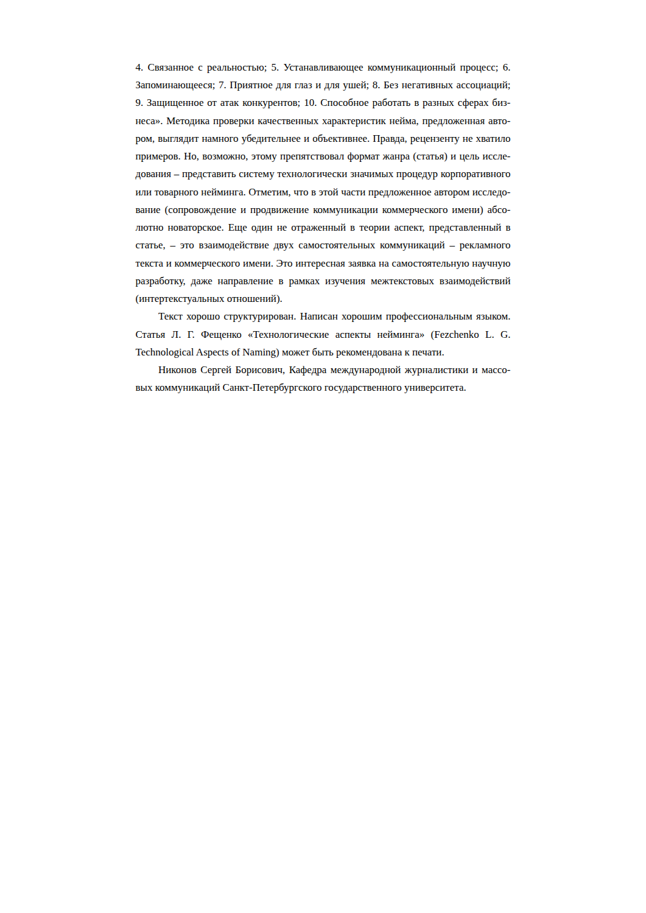4. Связанное с реальностью; 5. Устанавливающее коммуникационный процесс; 6. Запоминающееся; 7. Приятное для глаз и для ушей; 8. Без негативных ассоциаций; 9. Защищенное от атак конкурентов; 10. Способное работать в разных сферах бизнеса». Методика проверки качественных характеристик нейма, предложенная автором, выглядит намного убедительнее и объективнее. Правда, рецензенту не хватило примеров. Но, возможно, этому препятствовал формат жанра (статья) и цель исследования – представить систему технологически значимых процедур корпоративного или товарного нейминга. Отметим, что в этой части предложенное автором исследование (сопровождение и продвижение коммуникации коммерческого имени) абсолютно новаторское. Еще один не отраженный в теории аспект, представленный в статье, – это взаимодействие двух самостоятельных коммуникаций – рекламного текста и коммерческого имени. Это интересная заявка на самостоятельную научную разработку, даже направление в рамках изучения межтекстовых взаимодействий (интертекстуальных отношений).
Текст хорошо структурирован. Написан хорошим профессиональным языком. Статья Л. Г. Фещенко «Технологические аспекты нейминга» (Fezchenko L. G. Technological Aspects of Naming) может быть рекомендована к печати.
Никонов Сергей Борисович, Кафедра международной журналистики и массовых коммуникаций Санкт-Петербургского государственного университета.